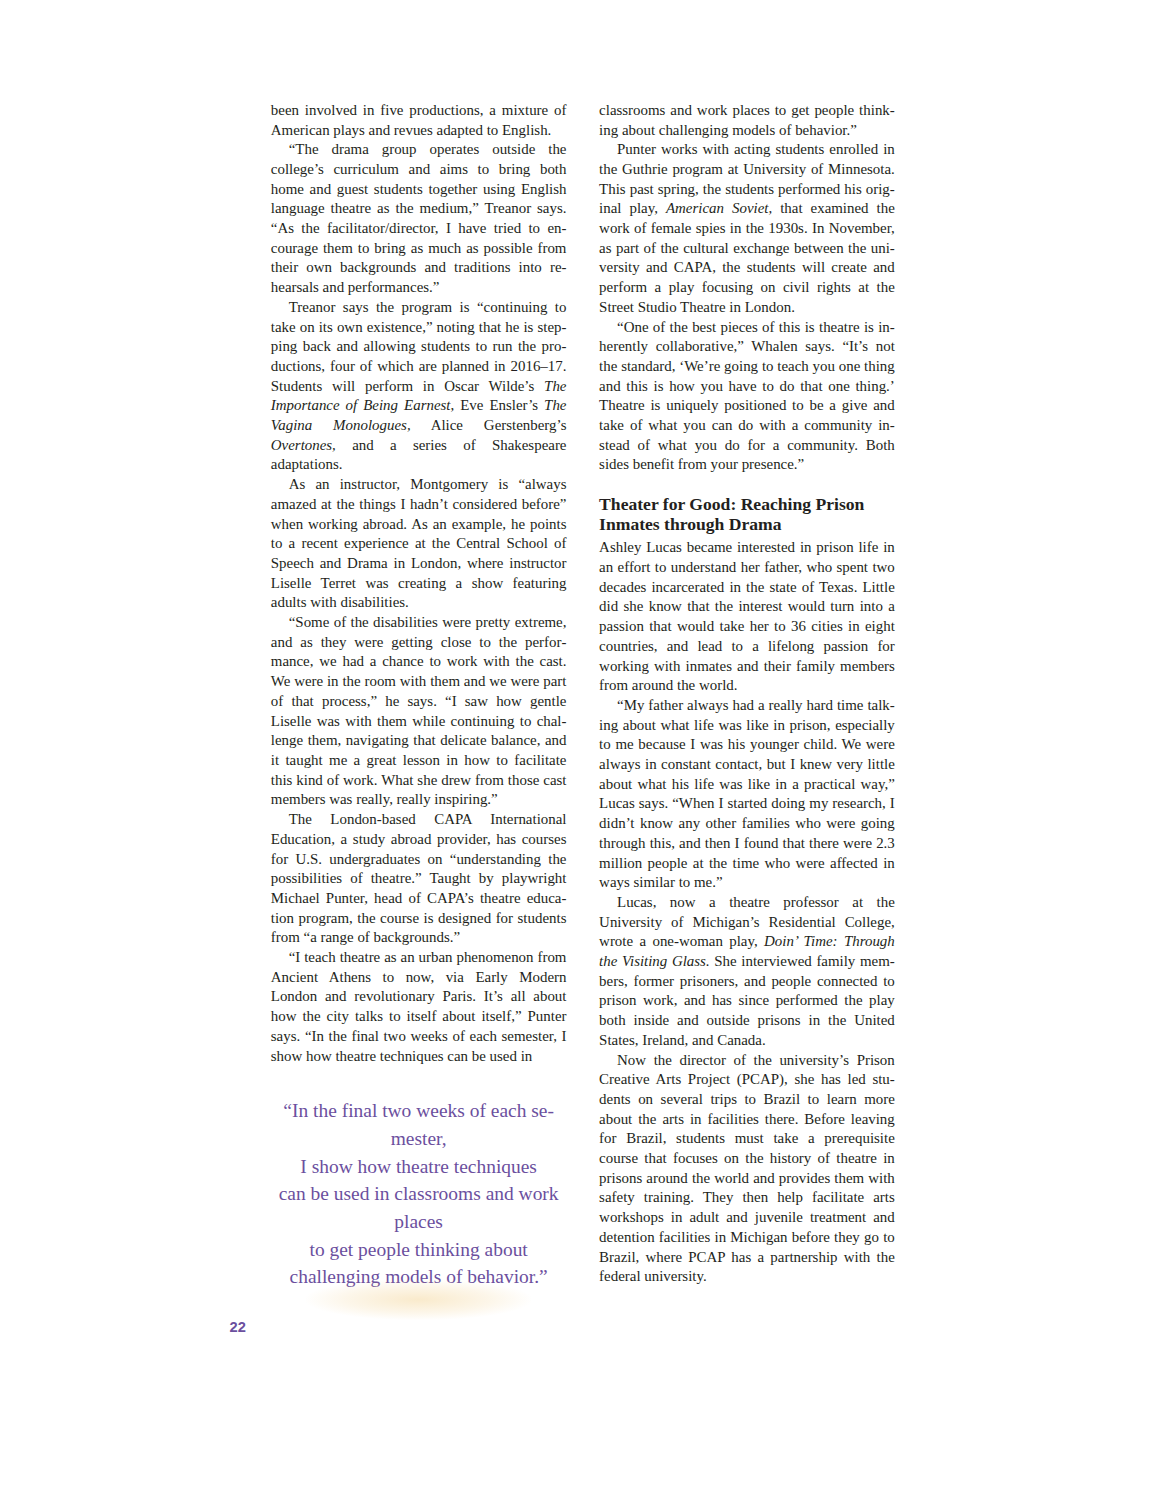been involved in five productions, a mixture of American plays and revues adapted to English.
“The drama group operates outside the college’s curriculum and aims to bring both home and guest students together using English language theatre as the medium,” Treanor says. “As the facilitator/director, I have tried to encourage them to bring as much as possible from their own backgrounds and traditions into rehearsals and performances.”
Treanor says the program is “continuing to take on its own existence,” noting that he is stepping back and allowing students to run the productions, four of which are planned in 2016–17. Students will perform in Oscar Wilde’s The Importance of Being Earnest, Eve Ensler’s The Vagina Monologues, Alice Gerstenberg’s Overtones, and a series of Shakespeare adaptations.
As an instructor, Montgomery is “always amazed at the things I hadn’t considered before” when working abroad. As an example, he points to a recent experience at the Central School of Speech and Drama in London, where instructor Liselle Terret was creating a show featuring adults with disabilities.
“Some of the disabilities were pretty extreme, and as they were getting close to the performance, we had a chance to work with the cast. We were in the room with them and we were part of that process,” he says. “I saw how gentle Liselle was with them while continuing to challenge them, navigating that delicate balance, and it taught me a great lesson in how to facilitate this kind of work. What she drew from those cast members was really, really inspiring.”
The London-based CAPA International Education, a study abroad provider, has courses for U.S. undergraduates on “understanding the possibilities of theatre.” Taught by playwright Michael Punter, head of CAPA’s theatre education program, the course is designed for students from “a range of backgrounds.”
“I teach theatre as an urban phenomenon from Ancient Athens to now, via Early Modern London and revolutionary Paris. It’s all about how the city talks to itself about itself,” Punter says. “In the final two weeks of each semester, I show how theatre techniques can be used in
“In the final two weeks of each semester,
I show how theatre techniques
can be used in classrooms and work places
to get people thinking about
challenging models of behavior.”
classrooms and work places to get people thinking about challenging models of behavior.”
Punter works with acting students enrolled in the Guthrie program at University of Minnesota. This past spring, the students performed his original play, American Soviet, that examined the work of female spies in the 1930s. In November, as part of the cultural exchange between the university and CAPA, the students will create and perform a play focusing on civil rights at the Street Studio Theatre in London.
“One of the best pieces of this is theatre is inherently collaborative,” Whalen says. “It’s not the standard, ‘We’re going to teach you one thing and this is how you have to do that one thing.’ Theatre is uniquely positioned to be a give and take of what you can do with a community instead of what you do for a community. Both sides benefit from your presence.”
Theater for Good: Reaching Prison
Inmates through Drama
Ashley Lucas became interested in prison life in an effort to understand her father, who spent two decades incarcerated in the state of Texas. Little did she know that the interest would turn into a passion that would take her to 36 cities in eight countries, and lead to a lifelong passion for working with inmates and their family members from around the world.
“My father always had a really hard time talking about what life was like in prison, especially to me because I was his younger child. We were always in constant contact, but I knew very little about what his life was like in a practical way,” Lucas says. “When I started doing my research, I didn’t know any other families who were going through this, and then I found that there were 2.3 million people at the time who were affected in ways similar to me.”
Lucas, now a theatre professor at the University of Michigan’s Residential College, wrote a one-woman play, Doin’ Time: Through the Visiting Glass. She interviewed family members, former prisoners, and people connected to prison work, and has since performed the play both inside and outside prisons in the United States, Ireland, and Canada.
Now the director of the university’s Prison Creative Arts Project (PCAP), she has led students on several trips to Brazil to learn more about the arts in facilities there. Before leaving for Brazil, students must take a prerequisite course that focuses on the history of theatre in prisons around the world and provides them with safety training. They then help facilitate arts workshops in adult and juvenile treatment and detention facilities in Michigan before they go to Brazil, where PCAP has a partnership with the federal university.
22